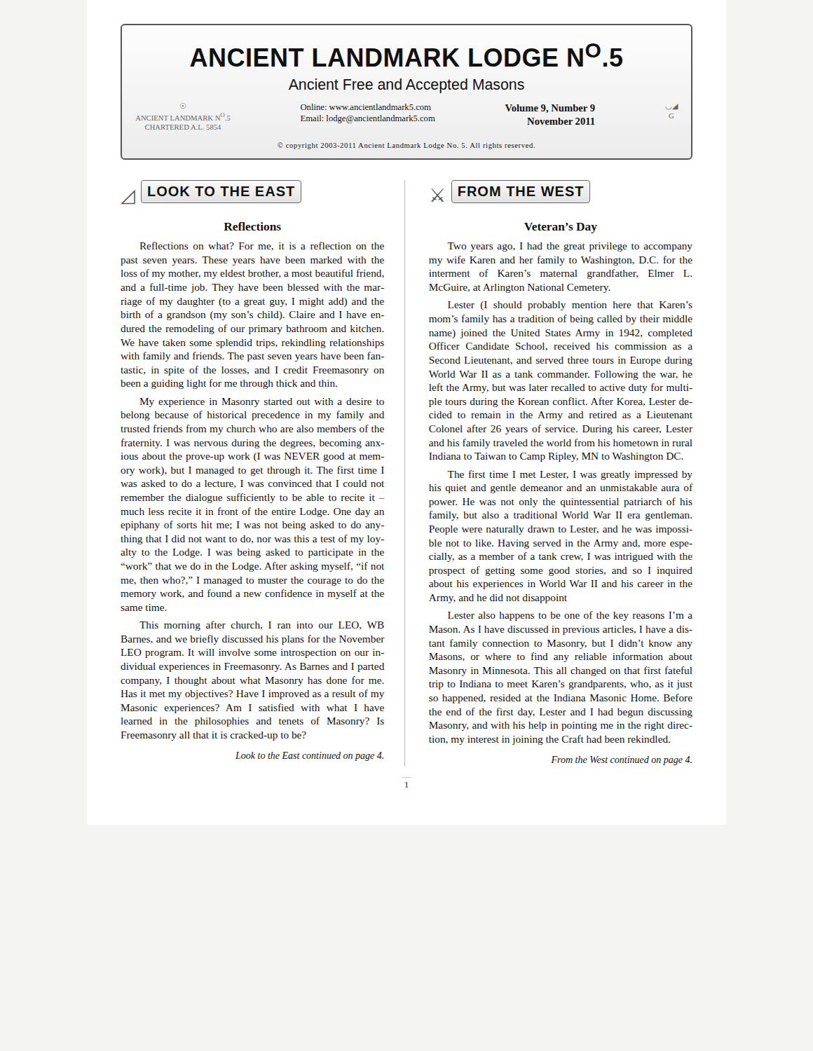ANCIENT LANDMARK LODGE NO.5
Ancient Free and Accepted Masons
☉
ANCIENT LANDMARK NO.5
CHARTERED A.L. 5854
Online: www.ancientlandmark5.com
Email: lodge@ancientlandmark5.com
Volume 9, Number 9
November 2011
◡◢
G
© copyright 2003-2011 Ancient Landmark Lodge No. 5. All rights reserved.
◿ LOOK TO THE EAST
Reflections
Reflections on what? For me, it is a reflection on the past seven years. These years have been marked with the loss of my mother, my eldest brother, a most beautiful friend, and a full-time job. They have been blessed with the marriage of my daughter (to a great guy, I might add) and the birth of a grandson (my son’s child). Claire and I have endured the remodeling of our primary bathroom and kitchen. We have taken some splendid trips, rekindling relationships with family and friends. The past seven years have been fantastic, in spite of the losses, and I credit Freemasonry on been a guiding light for me through thick and thin.
My experience in Masonry started out with a desire to belong because of historical precedence in my family and trusted friends from my church who are also members of the fraternity. I was nervous during the degrees, becoming anxious about the prove-up work (I was NEVER good at memory work), but I managed to get through it. The first time I was asked to do a lecture, I was convinced that I could not remember the dialogue sufficiently to be able to recite it – much less recite it in front of the entire Lodge. One day an epiphany of sorts hit me; I was not being asked to do anything that I did not want to do, nor was this a test of my loyalty to the Lodge. I was being asked to participate in the “work” that we do in the Lodge. After asking myself, “if not me, then who?,” I managed to muster the courage to do the memory work, and found a new confidence in myself at the same time.
This morning after church, I ran into our LEO, WB Barnes, and we briefly discussed his plans for the November LEO program. It will involve some introspection on our individual experiences in Freemasonry. As Barnes and I parted company, I thought about what Masonry has done for me. Has it met my objectives? Have I improved as a result of my Masonic experiences? Am I satisfied with what I have learned in the philosophies and tenets of Masonry? Is Freemasonry all that it is cracked-up to be?
Look to the East continued on page 4.
⚔ FROM THE WEST
Veteran’s Day
Two years ago, I had the great privilege to accompany my wife Karen and her family to Washington, D.C. for the interment of Karen’s maternal grandfather, Elmer L. McGuire, at Arlington National Cemetery.
Lester (I should probably mention here that Karen’s mom’s family has a tradition of being called by their middle name) joined the United States Army in 1942, completed Officer Candidate School, received his commission as a Second Lieutenant, and served three tours in Europe during World War II as a tank commander. Following the war, he left the Army, but was later recalled to active duty for multiple tours during the Korean conflict. After Korea, Lester decided to remain in the Army and retired as a Lieutenant Colonel after 26 years of service. During his career, Lester and his family traveled the world from his hometown in rural Indiana to Taiwan to Camp Ripley, MN to Washington DC.
The first time I met Lester, I was greatly impressed by his quiet and gentle demeanor and an unmistakable aura of power. He was not only the quintessential patriarch of his family, but also a traditional World War II era gentleman. People were naturally drawn to Lester, and he was impossible not to like. Having served in the Army and, more especially, as a member of a tank crew, I was intrigued with the prospect of getting some good stories, and so I inquired about his experiences in World War II and his career in the Army, and he did not disappoint
Lester also happens to be one of the key reasons I’m a Mason. As I have discussed in previous articles, I have a distant family connection to Masonry, but I didn’t know any Masons, or where to find any reliable information about Masonry in Minnesota. This all changed on that first fateful trip to Indiana to meet Karen’s grandparents, who, as it just so happened, resided at the Indiana Masonic Home. Before the end of the first day, Lester and I had begun discussing Masonry, and with his help in pointing me in the right direction, my interest in joining the Craft had been rekindled.
From the West continued on page 4.
1